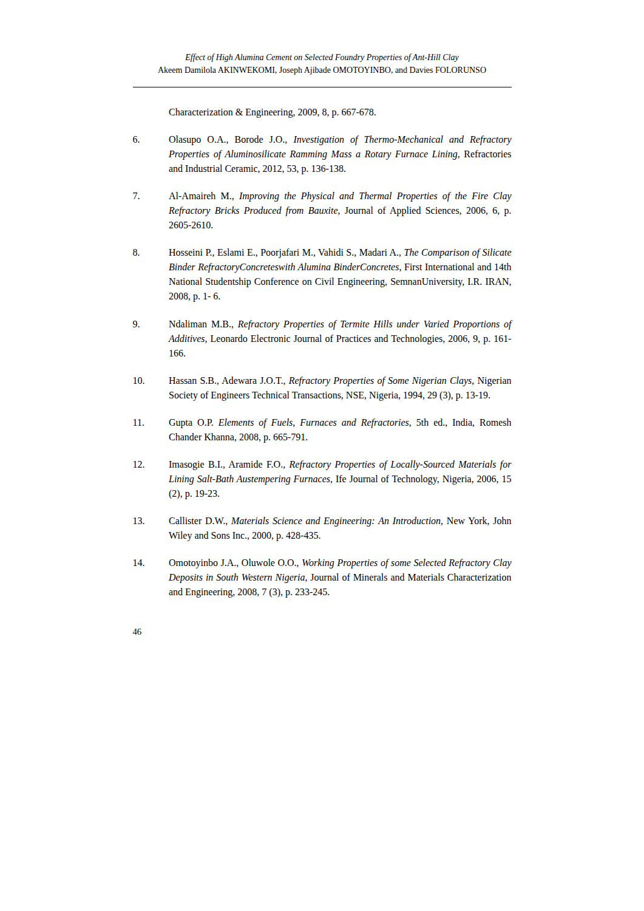Effect of High Alumina Cement on Selected Foundry Properties of Ant-Hill Clay Akeem Damilola AKINWEKOMI, Joseph Ajibade OMOTOYINBO, and Davies FOLORUNSO
Characterization & Engineering, 2009, 8, p. 667-678.
6. Olasupo O.A., Borode J.O., Investigation of Thermo-Mechanical and Refractory Properties of Aluminosilicate Ramming Mass a Rotary Furnace Lining, Refractories and Industrial Ceramic, 2012, 53, p. 136-138.
7. Al-Amaireh M., Improving the Physical and Thermal Properties of the Fire Clay Refractory Bricks Produced from Bauxite, Journal of Applied Sciences, 2006, 6, p. 2605-2610.
8. Hosseini P., Eslami E., Poorjafari M., Vahidi S., Madari A., The Comparison of Silicate Binder RefractoryConcreteswith Alumina BinderConcretes, First International and 14th National Studentship Conference on Civil Engineering, SemnanUniversity, I.R. IRAN, 2008, p. 1- 6.
9. Ndaliman M.B., Refractory Properties of Termite Hills under Varied Proportions of Additives, Leonardo Electronic Journal of Practices and Technologies, 2006, 9, p. 161-166.
10. Hassan S.B., Adewara J.O.T., Refractory Properties of Some Nigerian Clays, Nigerian Society of Engineers Technical Transactions, NSE, Nigeria, 1994, 29 (3), p. 13-19.
11. Gupta O.P. Elements of Fuels, Furnaces and Refractories, 5th ed., India, Romesh Chander Khanna, 2008, p. 665-791.
12. Imasogie B.I., Aramide F.O., Refractory Properties of Locally-Sourced Materials for Lining Salt-Bath Austempering Furnaces, Ife Journal of Technology, Nigeria, 2006, 15 (2), p. 19-23.
13. Callister D.W., Materials Science and Engineering: An Introduction, New York, John Wiley and Sons Inc., 2000, p. 428-435.
14. Omotoyinbo J.A., Oluwole O.O., Working Properties of some Selected Refractory Clay Deposits in South Western Nigeria, Journal of Minerals and Materials Characterization and Engineering, 2008, 7 (3), p. 233-245.
46